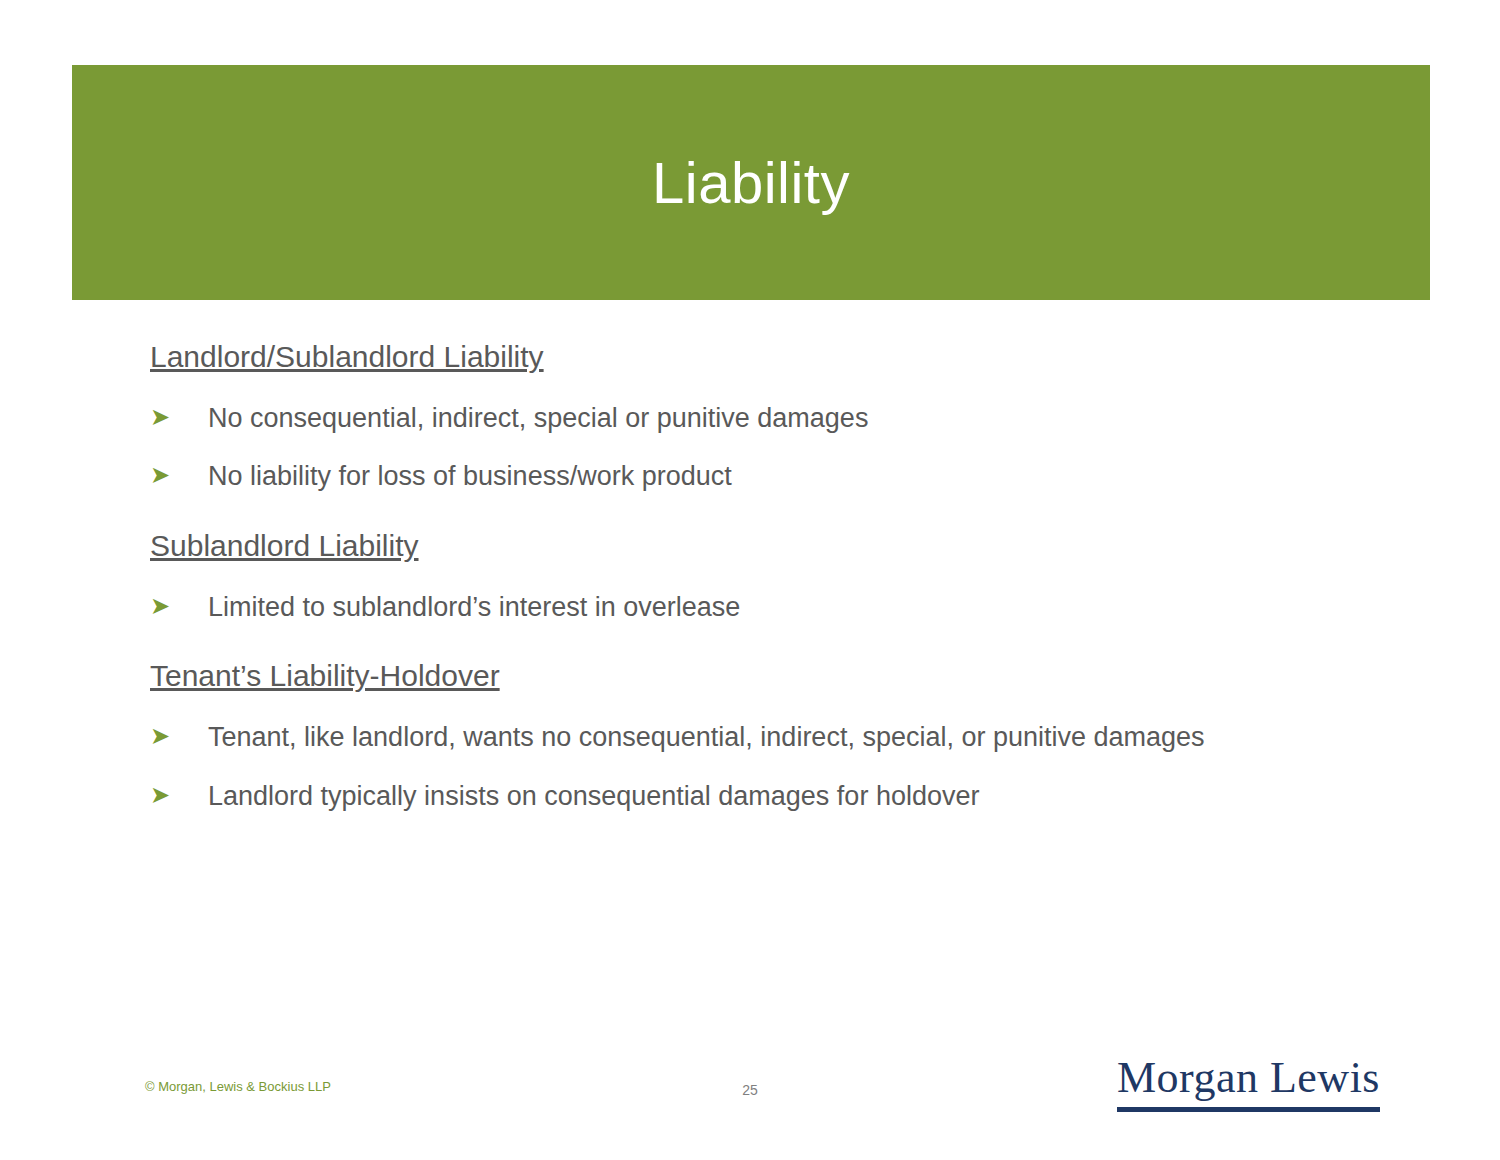Liability
Landlord/Sublandlord Liability
No consequential, indirect, special or punitive damages
No liability for loss of business/work product
Sublandlord Liability
Limited to sublandlord’s interest in overlease
Tenant’s Liability-Holdover
Tenant, like landlord, wants no consequential, indirect, special, or punitive damages
Landlord typically insists on consequential damages for holdover
© Morgan, Lewis & Bockius LLP
25
Morgan Lewis